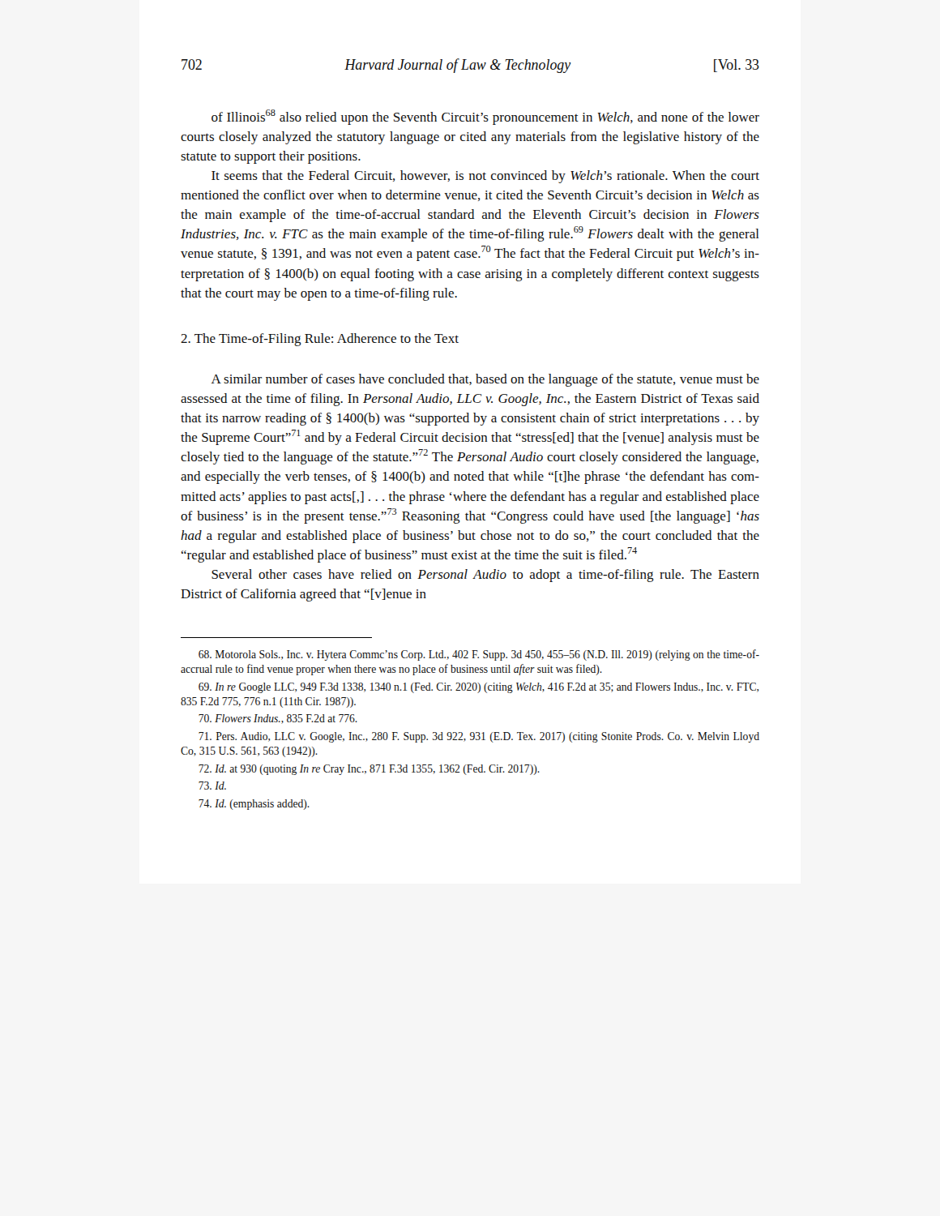702 Harvard Journal of Law & Technology [Vol. 33
of Illinois68 also relied upon the Seventh Circuit’s pronouncement in Welch, and none of the lower courts closely analyzed the statutory language or cited any materials from the legislative history of the statute to support their positions.
It seems that the Federal Circuit, however, is not convinced by Welch’s rationale. When the court mentioned the conflict over when to determine venue, it cited the Seventh Circuit’s decision in Welch as the main example of the time-of-accrual standard and the Eleventh Circuit’s decision in Flowers Industries, Inc. v. FTC as the main example of the time-of-filing rule.69 Flowers dealt with the general venue statute, § 1391, and was not even a patent case.70 The fact that the Federal Circuit put Welch’s interpretation of § 1400(b) on equal footing with a case arising in a completely different context suggests that the court may be open to a time-of-filing rule.
2. The Time-of-Filing Rule: Adherence to the Text
A similar number of cases have concluded that, based on the language of the statute, venue must be assessed at the time of filing. In Personal Audio, LLC v. Google, Inc., the Eastern District of Texas said that its narrow reading of § 1400(b) was “supported by a consistent chain of strict interpretations . . . by the Supreme Court”71 and by a Federal Circuit decision that “stress[ed] that the [venue] analysis must be closely tied to the language of the statute.”72 The Personal Audio court closely considered the language, and especially the verb tenses, of § 1400(b) and noted that while “[t]he phrase ‘the defendant has committed acts’ applies to past acts[,] . . . the phrase ‘where the defendant has a regular and established place of business’ is in the present tense.”73 Reasoning that “Congress could have used [the language] ‘has had a regular and established place of business’ but chose not to do so,” the court concluded that the “regular and established place of business” must exist at the time the suit is filed.74
Several other cases have relied on Personal Audio to adopt a time-of-filing rule. The Eastern District of California agreed that “[v]enue in
68. Motorola Sols., Inc. v. Hytera Commc’ns Corp. Ltd., 402 F. Supp. 3d 450, 455–56 (N.D. Ill. 2019) (relying on the time-of-accrual rule to find venue proper when there was no place of business until after suit was filed).
69. In re Google LLC, 949 F.3d 1338, 1340 n.1 (Fed. Cir. 2020) (citing Welch, 416 F.2d at 35; and Flowers Indus., Inc. v. FTC, 835 F.2d 775, 776 n.1 (11th Cir. 1987)).
70. Flowers Indus., 835 F.2d at 776.
71. Pers. Audio, LLC v. Google, Inc., 280 F. Supp. 3d 922, 931 (E.D. Tex. 2017) (citing Stonite Prods. Co. v. Melvin Lloyd Co, 315 U.S. 561, 563 (1942)).
72. Id. at 930 (quoting In re Cray Inc., 871 F.3d 1355, 1362 (Fed. Cir. 2017)).
73. Id.
74. Id. (emphasis added).